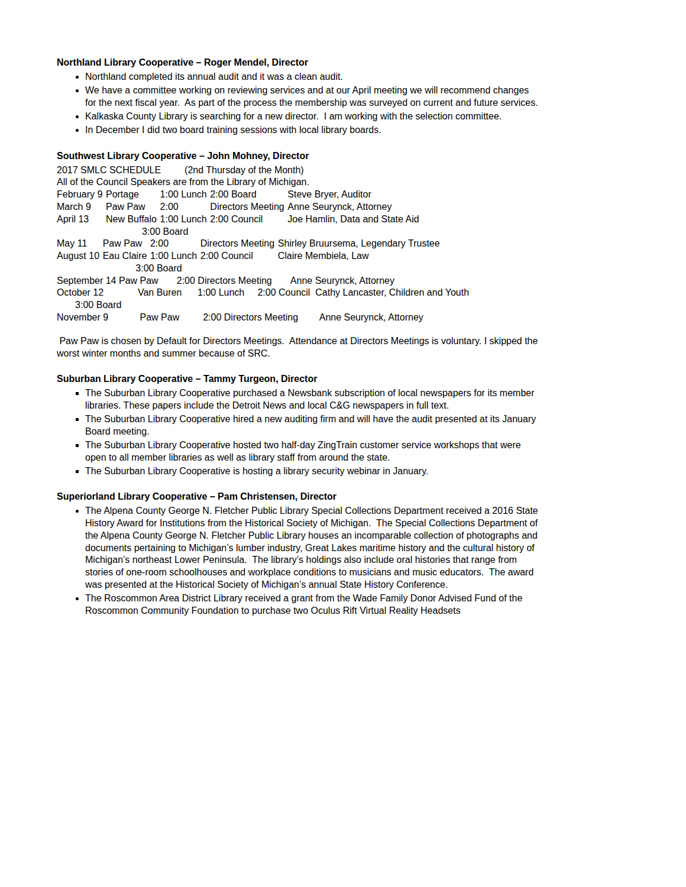Northland Library Cooperative – Roger Mendel, Director
Northland completed its annual audit and it was a clean audit.
We have a committee working on reviewing services and at our April meeting we will recommend changes for the next fiscal year. As part of the process the membership was surveyed on current and future services.
Kalkaska County Library is searching for a new director. I am working with the selection committee.
In December I did two board training sessions with local library boards.
Southwest Library Cooperative – John Mohney, Director
2017 SMLC SCHEDULE (2nd Thursday of the Month)
All of the Council Speakers are from the Library of Michigan.
| February 9 | Portage | 1:00 Lunch | 2:00 Board | Steve Bryer, Auditor |
| March 9 | Paw Paw | 2:00 | Directors Meeting | Anne Seurynck, Attorney |
| April 13 | New Buffalo | 1:00 Lunch | 2:00 Council | Joe Hamlin, Data and State Aid |
3:00 Board
| May 11 | Paw Paw | 2:00 | Directors Meeting | Shirley Bruursema, Legendary Trustee |
| August 10 | Eau Claire | 1:00 Lunch | 2:00 Council | Claire Membiela, Law |
3:00 Board
September 14 Paw Paw 2:00 Directors Meeting Anne Seurynck, Attorney
October 12 Van Buren 1:00 Lunch 2:00 Council Cathy Lancaster, Children and Youth
3:00 Board
November 9 Paw Paw 2:00 Directors Meeting Anne Seurynck, Attorney
Paw Paw is chosen by Default for Directors Meetings. Attendance at Directors Meetings is voluntary. I skipped the worst winter months and summer because of SRC.
Suburban Library Cooperative – Tammy Turgeon, Director
The Suburban Library Cooperative purchased a Newsbank subscription of local newspapers for its member libraries. These papers include the Detroit News and local C&G newspapers in full text.
The Suburban Library Cooperative hired a new auditing firm and will have the audit presented at its January Board meeting.
The Suburban Library Cooperative hosted two half-day ZingTrain customer service workshops that were open to all member libraries as well as library staff from around the state.
The Suburban Library Cooperative is hosting a library security webinar in January.
Superiorland Library Cooperative – Pam Christensen, Director
The Alpena County George N. Fletcher Public Library Special Collections Department received a 2016 State History Award for Institutions from the Historical Society of Michigan. The Special Collections Department of the Alpena County George N. Fletcher Public Library houses an incomparable collection of photographs and documents pertaining to Michigan’s lumber industry, Great Lakes maritime history and the cultural history of Michigan’s northeast Lower Peninsula. The library’s holdings also include oral histories that range from stories of one-room schoolhouses and workplace conditions to musicians and music educators. The award was presented at the Historical Society of Michigan’s annual State History Conference.
The Roscommon Area District Library received a grant from the Wade Family Donor Advised Fund of the Roscommon Community Foundation to purchase two Oculus Rift Virtual Reality Headsets